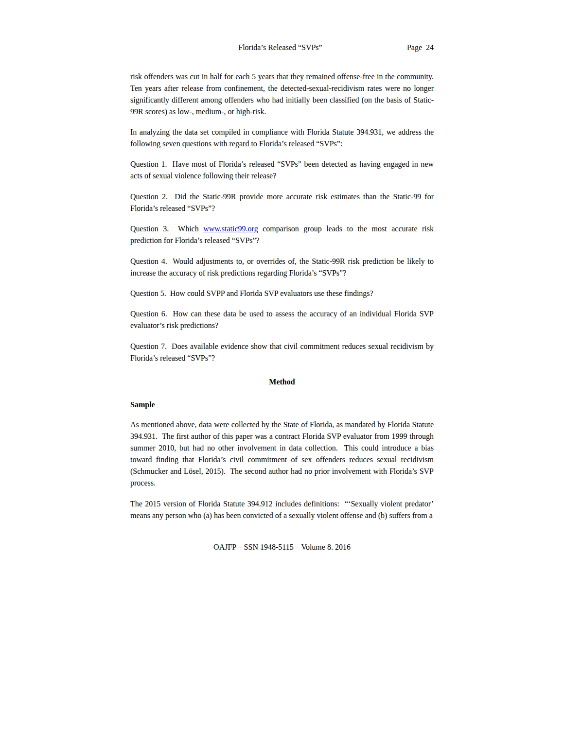Florida’s Released “SVPs”
Page 24
risk offenders was cut in half for each 5 years that they remained offense-free in the community. Ten years after release from confinement, the detected-sexual-recidivism rates were no longer significantly different among offenders who had initially been classified (on the basis of Static-99R scores) as low-, medium-, or high-risk.
In analyzing the data set compiled in compliance with Florida Statute 394.931, we address the following seven questions with regard to Florida’s released “SVPs”:
Question 1. Have most of Florida’s released “SVPs” been detected as having engaged in new acts of sexual violence following their release?
Question 2. Did the Static-99R provide more accurate risk estimates than the Static-99 for Florida’s released “SVPs”?
Question 3. Which www.static99.org comparison group leads to the most accurate risk prediction for Florida’s released “SVPs”?
Question 4. Would adjustments to, or overrides of, the Static-99R risk prediction be likely to increase the accuracy of risk predictions regarding Florida’s “SVPs”?
Question 5. How could SVPP and Florida SVP evaluators use these findings?
Question 6. How can these data be used to assess the accuracy of an individual Florida SVP evaluator’s risk predictions?
Question 7. Does available evidence show that civil commitment reduces sexual recidivism by Florida’s released “SVPs”?
Method
Sample
As mentioned above, data were collected by the State of Florida, as mandated by Florida Statute 394.931. The first author of this paper was a contract Florida SVP evaluator from 1999 through summer 2010, but had no other involvement in data collection. This could introduce a bias toward finding that Florida’s civil commitment of sex offenders reduces sexual recidivism (Schmucker and Lösel, 2015). The second author had no prior involvement with Florida’s SVP process.
The 2015 version of Florida Statute 394.912 includes definitions: “‘Sexually violent predator’ means any person who (a) has been convicted of a sexually violent offense and (b) suffers from a
OAJFP – SSN 1948-5115 – Volume 8. 2016